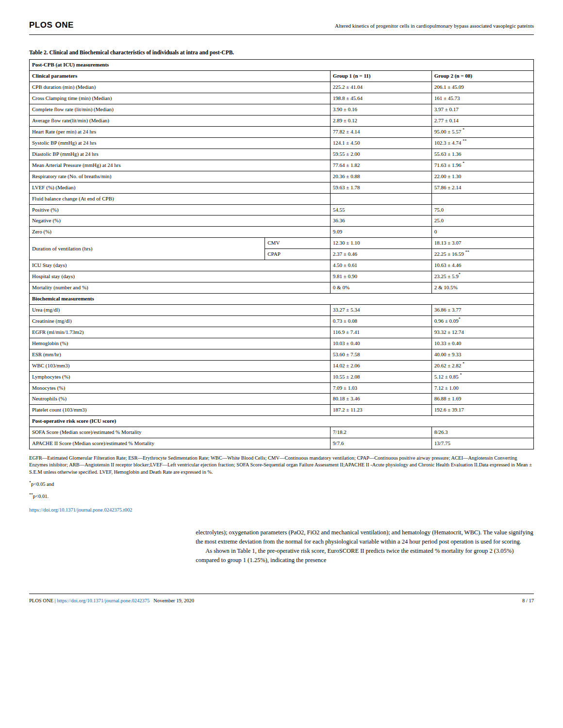PLOS ONE
Altered kinetics of progenitor cells in cardiopulmonary bypass associated vasoplegic pateints
Table 2. Clinical and Biochemical characteristics of individuals at intra and post-CPB.
| Post-CPB (at ICU) measurements |
| Clinical parameters | Group 1 (n = 11) | Group 2 (n = 08) |
| CPB duration (min) (Median) | 225.2 ± 41.04 | 206.1 ± 45.09 |
| Cross Clamping time (min) (Median) | 198.8 ± 45.64 | 161 ± 45.73 |
| Complete flow rate (lit/min) (Median) | 3.90 ± 0.16 | 3.97 ± 0.17 |
| Average flow rate(lit/min) (Median) | 2.89 ± 0.12 | 2.77 ± 0.14 |
| Heart Rate (per min) at 24 hrs | 77.82 ± 4.14 | 95.00 ± 5.57 * |
| Systolic BP (mmHg) at 24 hrs | 124.1 ± 4.50 | 102.3 ± 4.74 ** |
| Diastolic BP (mmHg) at 24 hrs | 59.55 ± 2.00 | 55.63 ± 1.36 |
| Mean Arterial Pressure (mmHg) at 24 hrs | 77.64 ± 1.82 | 71.63 ± 1.96 * |
| Respiratory rate (No. of breaths/min) | 20.36 ± 0.88 | 22.00 ± 1.30 |
| LVEF (%) (Median) | 59.63 ± 1.78 | 57.86 ± 2.14 |
| Fluid balance change (At end of CPB) | | |
| Positive (%) | 54.55 | 75.0 |
| Negative (%) | 36.36 | 25.0 |
| Zero (%) | 9.09 | 0 |
| Duration of ventilation (hrs) | CMV | 12.30 ± 1.10 | 18.13 ± 3.07 |
| CPAP | 2.37 ± 0.46 | 22.25 ± 16.59 ** |
| ICU Stay (days) | 4.50 ± 0.61 | 10.63 ± 4.46 |
| Hospital stay (days) | 9.81 ± 0.90 | 23.25 ± 5.9 * |
| Mortality (number and %) | 0 & 0% | 2 & 10.5% |
| Biochemical measurements |
| Urea (mg/dl) | 33.27 ± 5.34 | 36.86 ± 3.77 |
| Creatinine (mg/dl) | 0.73 ± 0.08 | 0.96 ± 0.09 * |
| EGFR (ml/min/1.73m2) | 116.9 ± 7.41 | 93.32 ± 12.74 |
| Hemoglobin (%) | 10.03 ± 0.40 | 10.33 ± 0.40 |
| ESR (mm/hr) | 53.60 ± 7.58 | 40.00 ± 9.33 |
| WBC (103/mm3) | 14.02 ± 2.06 | 20.62 ± 2.82 * |
| Lymphocytes (%) | 10.55 ± 2.08 | 5.12 ± 0.85 * |
| Monocytes (%) | 7.09 ± 1.03 | 7.12 ± 1.00 |
| Neutrophils (%) | 80.18 ± 3.46 | 86.88 ± 1.69 |
| Platelet count (103/mm3) | 187.2 ± 11.23 | 192.6 ± 39.17 |
| Post-operative risk score (ICU score) |
| SOFA Score (Median score)/estimated % Mortality | 7/18.2 | 8/26.3 |
| APACHE II Score (Median score)/estimated % Mortality | 9/7.6 | 13/7.75 |
EGFR—Estimated Glomerular Filteration Rate; ESR—Erythrocyte Sedimentation Rate; WBC—White Blood Cells; CMV—Continuous mandatory ventilation; CPAP—Continuous positive airway pressure; ACEI—Angiotensin Converting Enzymes inhibitor; ARB—Angiotensin II receptor blocker;LVEF—Left ventricular ejection fraction; SOFA Score-Sequential organ Failure Assessment II;APACHE II -Acute physiology and Chronic Health Evaluation II.Data expressed in Mean ± S.E.M unless otherwise specified. LVEF, Hemoglobin and Death Rate are expressed in %.
*p<0.05 and
**p<0.01.
https://doi.org/10.1371/journal.pone.0242375.t002
electrolytes); oxygenation parameters (PaO2, FiO2 and mechanical ventilation); and hematology (Hematocrit, WBC). The value signifying the most extreme deviation from the normal for each physiological variable within a 24 hour period post operation is used for scoring.
As shown in Table 1, the pre-operative risk score, EuroSCORE II predicts twice the estimated % mortality for group 2 (3.05%) compared to group 1 (1.25%), indicating the presence
PLOS ONE | https://doi.org/10.1371/journal.pone.0242375 November 19, 2020
8 / 17